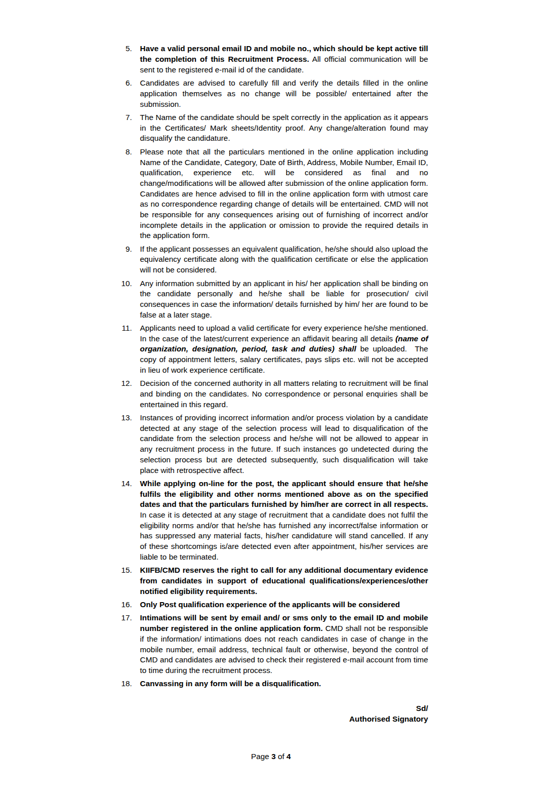Have a valid personal email ID and mobile no., which should be kept active till the completion of this Recruitment Process. All official communication will be sent to the registered e-mail id of the candidate.
Candidates are advised to carefully fill and verify the details filled in the online application themselves as no change will be possible/ entertained after the submission.
The Name of the candidate should be spelt correctly in the application as it appears in the Certificates/ Mark sheets/Identity proof. Any change/alteration found may disqualify the candidature.
Please note that all the particulars mentioned in the online application including Name of the Candidate, Category, Date of Birth, Address, Mobile Number, Email ID, qualification, experience etc. will be considered as final and no change/modifications will be allowed after submission of the online application form. Candidates are hence advised to fill in the online application form with utmost care as no correspondence regarding change of details will be entertained. CMD will not be responsible for any consequences arising out of furnishing of incorrect and/or incomplete details in the application or omission to provide the required details in the application form.
If the applicant possesses an equivalent qualification, he/she should also upload the equivalency certificate along with the qualification certificate or else the application will not be considered.
Any information submitted by an applicant in his/ her application shall be binding on the candidate personally and he/she shall be liable for prosecution/ civil consequences in case the information/ details furnished by him/ her are found to be false at a later stage.
Applicants need to upload a valid certificate for every experience he/she mentioned. In the case of the latest/current experience an affidavit bearing all details (name of organization, designation, period, task and duties) shall be uploaded. The copy of appointment letters, salary certificates, pays slips etc. will not be accepted in lieu of work experience certificate.
Decision of the concerned authority in all matters relating to recruitment will be final and binding on the candidates. No correspondence or personal enquiries shall be entertained in this regard.
Instances of providing incorrect information and/or process violation by a candidate detected at any stage of the selection process will lead to disqualification of the candidate from the selection process and he/she will not be allowed to appear in any recruitment process in the future. If such instances go undetected during the selection process but are detected subsequently, such disqualification will take place with retrospective affect.
While applying on-line for the post, the applicant should ensure that he/she fulfils the eligibility and other norms mentioned above as on the specified dates and that the particulars furnished by him/her are correct in all respects. In case it is detected at any stage of recruitment that a candidate does not fulfil the eligibility norms and/or that he/she has furnished any incorrect/false information or has suppressed any material facts, his/her candidature will stand cancelled. If any of these shortcomings is/are detected even after appointment, his/her services are liable to be terminated.
KIIFB/CMD reserves the right to call for any additional documentary evidence from candidates in support of educational qualifications/experiences/other notified eligibility requirements.
Only Post qualification experience of the applicants will be considered
Intimations will be sent by email and/ or sms only to the email ID and mobile number registered in the online application form. CMD shall not be responsible if the information/ intimations does not reach candidates in case of change in the mobile number, email address, technical fault or otherwise, beyond the control of CMD and candidates are advised to check their registered e-mail account from time to time during the recruitment process.
Canvassing in any form will be a disqualification.
Sd/
Authorised Signatory
Page 3 of 4